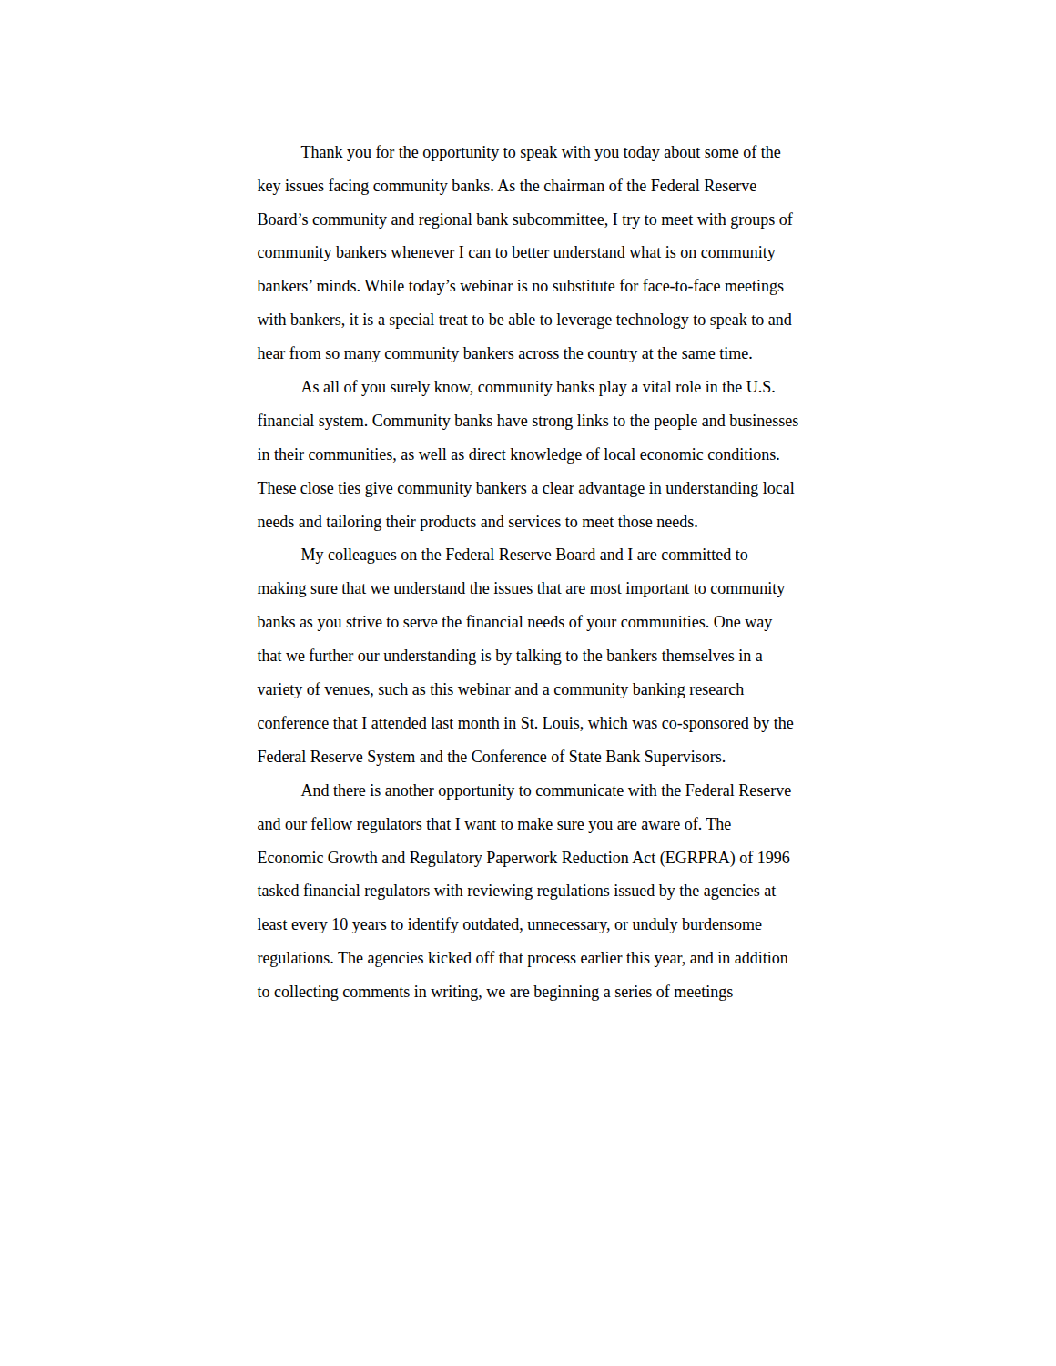Thank you for the opportunity to speak with you today about some of the key issues facing community banks. As the chairman of the Federal Reserve Board’s community and regional bank subcommittee, I try to meet with groups of community bankers whenever I can to better understand what is on community bankers’ minds. While today’s webinar is no substitute for face-to-face meetings with bankers, it is a special treat to be able to leverage technology to speak to and hear from so many community bankers across the country at the same time.
As all of you surely know, community banks play a vital role in the U.S. financial system. Community banks have strong links to the people and businesses in their communities, as well as direct knowledge of local economic conditions. These close ties give community bankers a clear advantage in understanding local needs and tailoring their products and services to meet those needs.
My colleagues on the Federal Reserve Board and I are committed to making sure that we understand the issues that are most important to community banks as you strive to serve the financial needs of your communities. One way that we further our understanding is by talking to the bankers themselves in a variety of venues, such as this webinar and a community banking research conference that I attended last month in St. Louis, which was co-sponsored by the Federal Reserve System and the Conference of State Bank Supervisors.
And there is another opportunity to communicate with the Federal Reserve and our fellow regulators that I want to make sure you are aware of. The Economic Growth and Regulatory Paperwork Reduction Act (EGRPRA) of 1996 tasked financial regulators with reviewing regulations issued by the agencies at least every 10 years to identify outdated, unnecessary, or unduly burdensome regulations. The agencies kicked off that process earlier this year, and in addition to collecting comments in writing, we are beginning a series of meetings